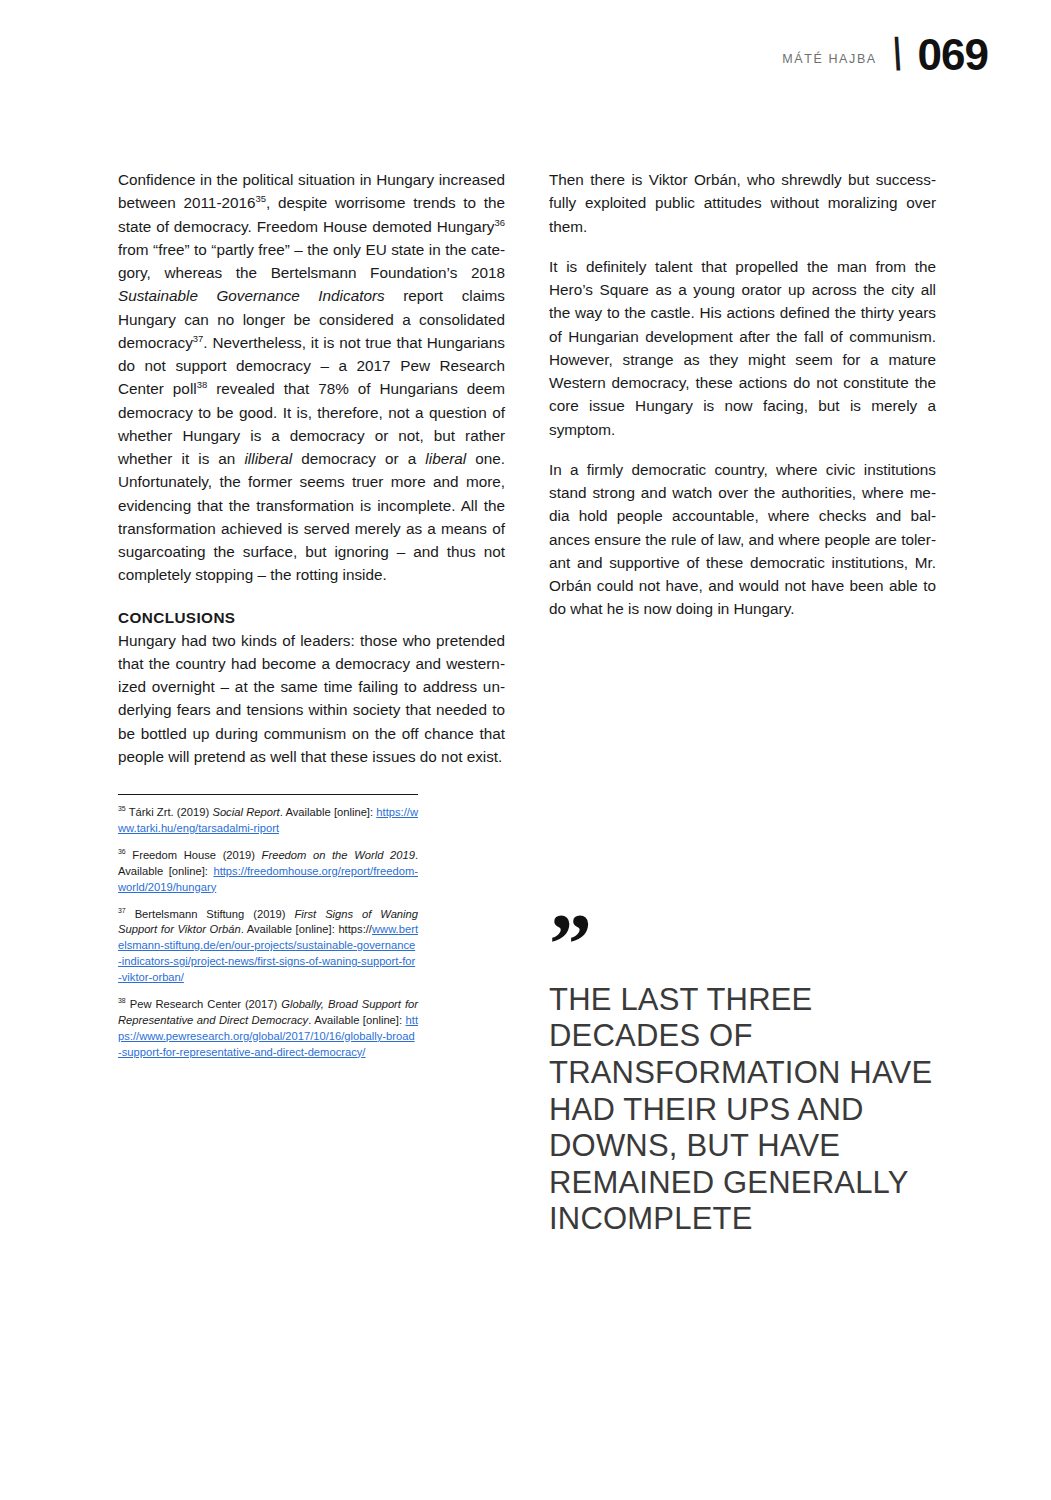MÁTÉ HAJBA
\
069
Confidence in the political situation in Hungary increased between 2011-201635, despite worrisome trends to the state of democracy. Freedom House demoted Hungary36 from “free” to “partly free” – the only EU state in the category, whereas the Bertelsmann Foundation’s 2018 Sustainable Governance Indicators report claims Hungary can no longer be considered a consolidated democracy37. Nevertheless, it is not true that Hungarians do not support democracy – a 2017 Pew Research Center poll38 revealed that 78% of Hungarians deem democracy to be good. It is, therefore, not a question of whether Hungary is a democracy or not, but rather whether it is an illiberal democracy or a liberal one. Unfortunately, the former seems truer more and more, evidencing that the transformation is incomplete. All the transformation achieved is served merely as a means of sugarcoating the surface, but ignoring – and thus not completely stopping – the rotting inside.
Conclusions
Hungary had two kinds of leaders: those who pretended that the country had become a democracy and westernized overnight – at the same time failing to address underlying fears and tensions within society that needed to be bottled up during communism on the off chance that people will pretend as well that these issues do not exist.
35 Tárki Zrt. (2019) Social Report. Available [online]: https://www.tarki.hu/eng/tarsadalmi-riport
36 Freedom House (2019) Freedom on the World 2019. Available [online]: https://freedomhouse.org/report/freedom-world/2019/hungary
37 Bertelsmann Stiftung (2019) First Signs of Waning Support for Viktor Orbán. Available [online]: https://www.bertelsmann-stiftung.de/en/our-projects/sustainable-governance-indicators-sgi/project-news/first-signs-of-waning-support-for-viktor-orban/
38 Pew Research Center (2017) Globally, Broad Support for Representative and Direct Democracy. Available [online]: https://www.pewresearch.org/global/2017/10/16/globally-broad-support-for-representative-and-direct-democracy/
Then there is Viktor Orbán, who shrewdly but successfully exploited public attitudes without moralizing over them.
It is definitely talent that propelled the man from the Hero’s Square as a young orator up across the city all the way to the castle. His actions defined the thirty years of Hungarian development after the fall of communism. However, strange as they might seem for a mature Western democracy, these actions do not constitute the core issue Hungary is now facing, but is merely a symptom.
In a firmly democratic country, where civic institutions stand strong and watch over the authorities, where media hold people accountable, where checks and balances ensure the rule of law, and where people are tolerant and supportive of these democratic institutions, Mr. Orbán could not have, and would not have been able to do what he is now doing in Hungary.
”
The last three decades of transformation have had their ups and downs, but have remained generally incomplete